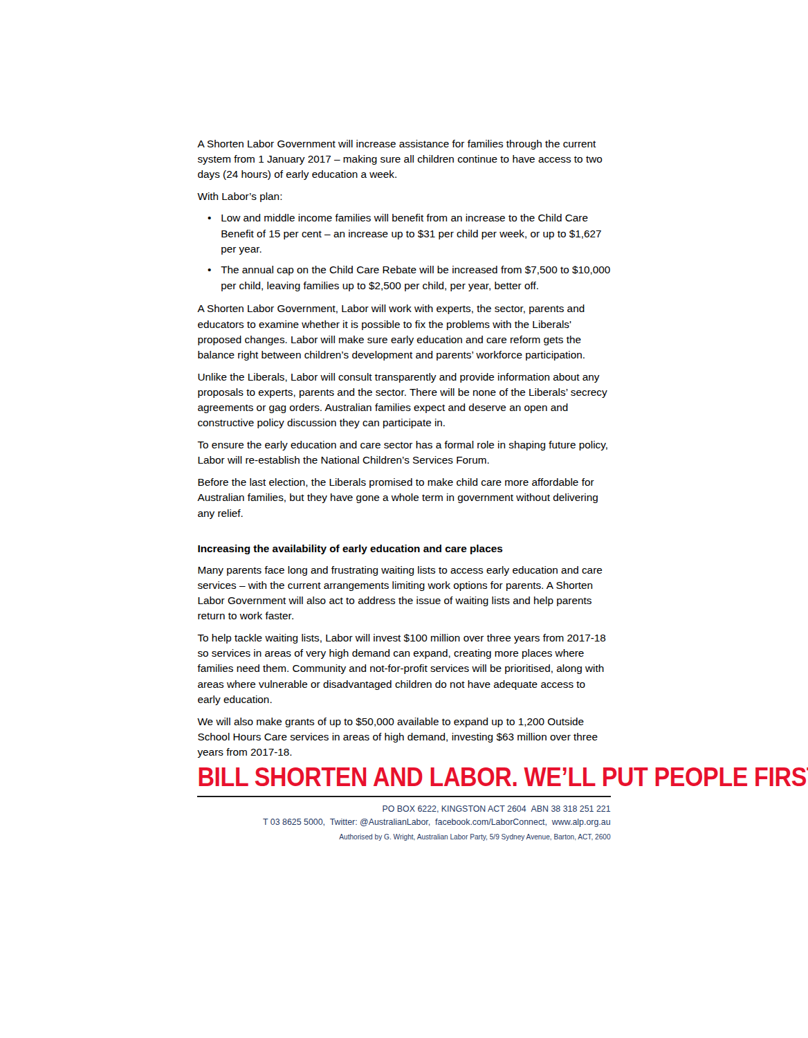A Shorten Labor Government will increase assistance for families through the current system from 1 January 2017 – making sure all children continue to have access to two days (24 hours) of early education a week.
With Labor’s plan:
Low and middle income families will benefit from an increase to the Child Care Benefit of 15 per cent – an increase up to $31 per child per week, or up to $1,627 per year.
The annual cap on the Child Care Rebate will be increased from $7,500 to $10,000 per child, leaving families up to $2,500 per child, per year, better off.
A Shorten Labor Government, Labor will work with experts, the sector, parents and educators to examine whether it is possible to fix the problems with the Liberals' proposed changes. Labor will make sure early education and care reform gets the balance right between children’s development and parents’ workforce participation.
Unlike the Liberals, Labor will consult transparently and provide information about any proposals to experts, parents and the sector. There will be none of the Liberals’ secrecy agreements or gag orders. Australian families expect and deserve an open and constructive policy discussion they can participate in.
To ensure the early education and care sector has a formal role in shaping future policy, Labor will re-establish the National Children’s Services Forum.
Before the last election, the Liberals promised to make child care more affordable for Australian families, but they have gone a whole term in government without delivering any relief.
Increasing the availability of early education and care places
Many parents face long and frustrating waiting lists to access early education and care services – with the current arrangements limiting work options for parents. A Shorten Labor Government will also act to address the issue of waiting lists and help parents return to work faster.
To help tackle waiting lists, Labor will invest $100 million over three years from 2017-18 so services in areas of very high demand can expand, creating more places where families need them. Community and not-for-profit services will be prioritised, along with areas where vulnerable or disadvantaged children do not have adequate access to early education.
We will also make grants of up to $50,000 available to expand up to 1,200 Outside School Hours Care services in areas of high demand, investing $63 million over three years from 2017-18.
BILL SHORTEN AND LABOR. WE’LL PUT PEOPLE FIRST
PO BOX 6222, KINGSTON ACT 2604 ABN 38 318 251 221
T 03 8625 5000, Twitter: @AustralianLabor, facebook.com/LaborConnect, www.alp.org.au
Authorised by G. Wright, Australian Labor Party, 5/9 Sydney Avenue, Barton, ACT, 2600